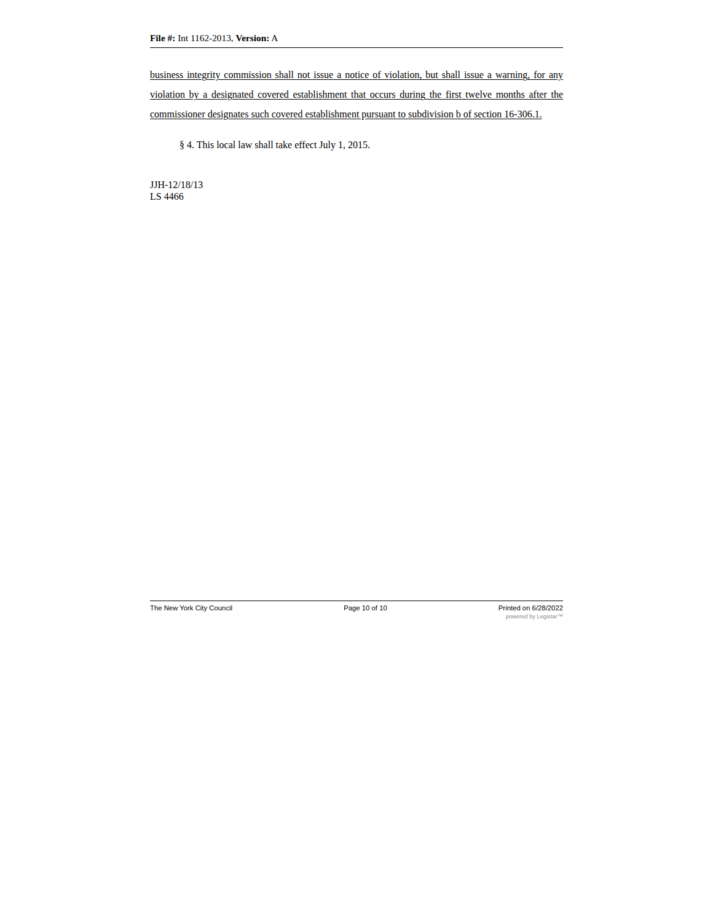File #: Int 1162-2013, Version: A
business integrity commission shall not issue a notice of violation, but shall issue a warning, for any violation by a designated covered establishment that occurs during the first twelve months after the commissioner designates such covered establishment pursuant to subdivision b of section 16-306.1.
§ 4. This local law shall take effect July 1, 2015.
JJH-12/18/13
LS 4466
The New York City Council
Page 10 of 10
Printed on 6/28/2022
powered by Legistar™